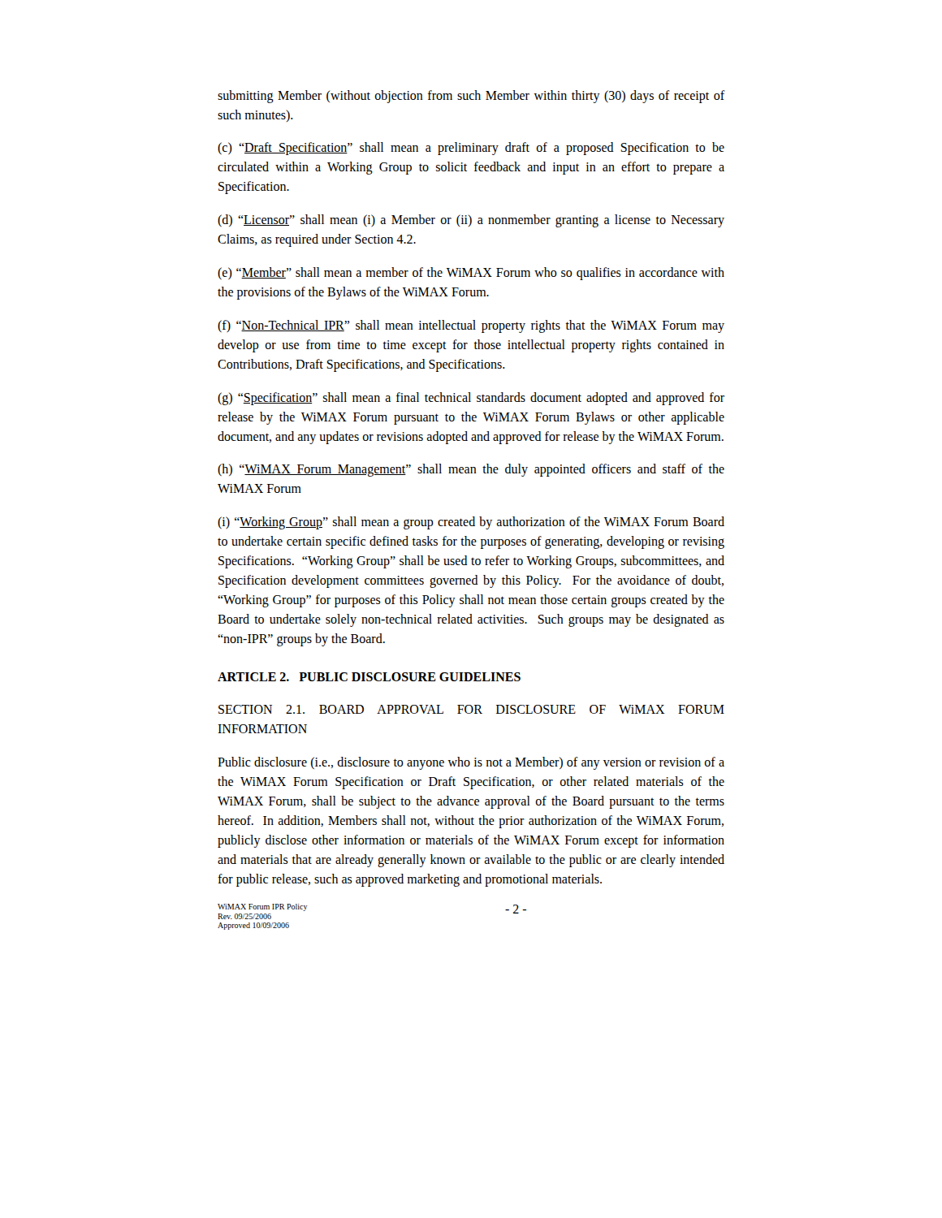submitting Member (without objection from such Member within thirty (30) days of receipt of such minutes).
(c) “Draft Specification” shall mean a preliminary draft of a proposed Specification to be circulated within a Working Group to solicit feedback and input in an effort to prepare a Specification.
(d) “Licensor” shall mean (i) a Member or (ii) a nonmember granting a license to Necessary Claims, as required under Section 4.2.
(e) “Member” shall mean a member of the WiMAX Forum who so qualifies in accordance with the provisions of the Bylaws of the WiMAX Forum.
(f) “Non-Technical IPR” shall mean intellectual property rights that the WiMAX Forum may develop or use from time to time except for those intellectual property rights contained in Contributions, Draft Specifications, and Specifications.
(g) “Specification” shall mean a final technical standards document adopted and approved for release by the WiMAX Forum pursuant to the WiMAX Forum Bylaws or other applicable document, and any updates or revisions adopted and approved for release by the WiMAX Forum.
(h) “WiMAX Forum Management” shall mean the duly appointed officers and staff of the WiMAX Forum
(i) “Working Group” shall mean a group created by authorization of the WiMAX Forum Board to undertake certain specific defined tasks for the purposes of generating, developing or revising Specifications. “Working Group” shall be used to refer to Working Groups, subcommittees, and Specification development committees governed by this Policy. For the avoidance of doubt, “Working Group” for purposes of this Policy shall not mean those certain groups created by the Board to undertake solely non-technical related activities. Such groups may be designated as “non-IPR” groups by the Board.
ARTICLE 2. PUBLIC DISCLOSURE GUIDELINES
SECTION 2.1. BOARD APPROVAL FOR DISCLOSURE OF WiMAX FORUM INFORMATION
Public disclosure (i.e., disclosure to anyone who is not a Member) of any version or revision of a the WiMAX Forum Specification or Draft Specification, or other related materials of the WiMAX Forum, shall be subject to the advance approval of the Board pursuant to the terms hereof. In addition, Members shall not, without the prior authorization of the WiMAX Forum, publicly disclose other information or materials of the WiMAX Forum except for information and materials that are already generally known or available to the public or are clearly intended for public release, such as approved marketing and promotional materials.
WiMAX Forum IPR Policy
Rev. 09/25/2006
Approved 10/09/2006
- 2 -